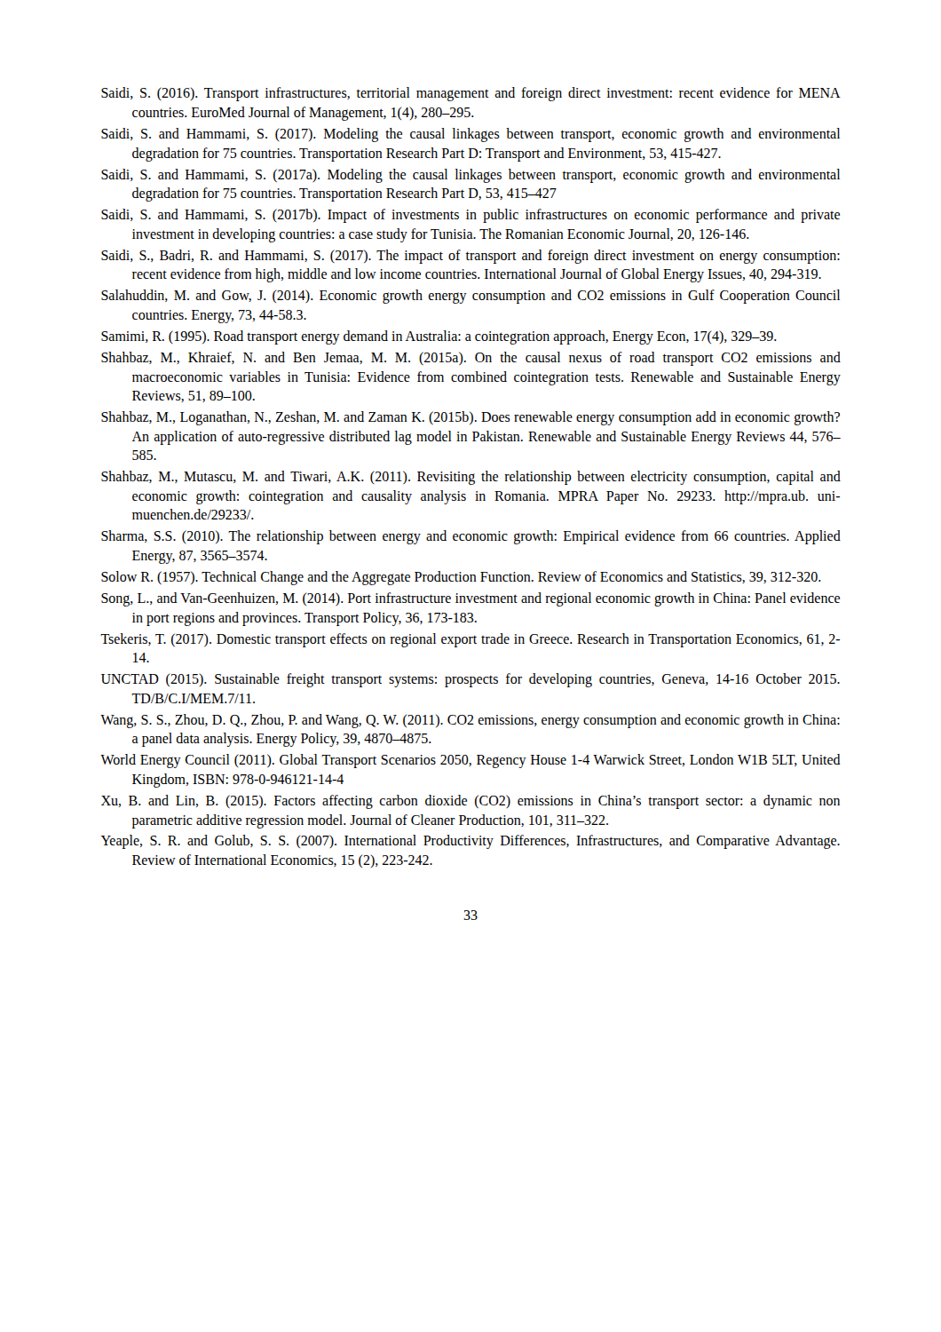Saidi, S. (2016). Transport infrastructures, territorial management and foreign direct investment: recent evidence for MENA countries. EuroMed Journal of Management, 1(4), 280–295.
Saidi, S. and Hammami, S. (2017). Modeling the causal linkages between transport, economic growth and environmental degradation for 75 countries. Transportation Research Part D: Transport and Environment, 53, 415-427.
Saidi, S. and Hammami, S. (2017a). Modeling the causal linkages between transport, economic growth and environmental degradation for 75 countries. Transportation Research Part D, 53, 415–427
Saidi, S. and Hammami, S. (2017b). Impact of investments in public infrastructures on economic performance and private investment in developing countries: a case study for Tunisia. The Romanian Economic Journal, 20, 126-146.
Saidi, S., Badri, R. and Hammami, S. (2017). The impact of transport and foreign direct investment on energy consumption: recent evidence from high, middle and low income countries. International Journal of Global Energy Issues, 40, 294-319.
Salahuddin, M. and Gow, J. (2014). Economic growth energy consumption and CO2 emissions in Gulf Cooperation Council countries. Energy, 73, 44-58.3.
Samimi, R. (1995). Road transport energy demand in Australia: a cointegration approach, Energy Econ, 17(4), 329–39.
Shahbaz, M., Khraief, N. and Ben Jemaa, M. M. (2015a). On the causal nexus of road transport CO2 emissions and macroeconomic variables in Tunisia: Evidence from combined cointegration tests. Renewable and Sustainable Energy Reviews, 51, 89–100.
Shahbaz, M., Loganathan, N., Zeshan, M. and Zaman K. (2015b). Does renewable energy consumption add in economic growth? An application of auto-regressive distributed lag model in Pakistan. Renewable and Sustainable Energy Reviews 44, 576–585.
Shahbaz, M., Mutascu, M. and Tiwari, A.K. (2011). Revisiting the relationship between electricity consumption, capital and economic growth: cointegration and causality analysis in Romania. MPRA Paper No. 29233. http://mpra.ub. uni-muenchen.de/29233/.
Sharma, S.S. (2010). The relationship between energy and economic growth: Empirical evidence from 66 countries. Applied Energy, 87, 3565–3574.
Solow R. (1957). Technical Change and the Aggregate Production Function. Review of Economics and Statistics, 39, 312-320.
Song, L., and Van-Geenhuizen, M. (2014). Port infrastructure investment and regional economic growth in China: Panel evidence in port regions and provinces. Transport Policy, 36, 173-183.
Tsekeris, T. (2017). Domestic transport effects on regional export trade in Greece. Research in Transportation Economics, 61, 2-14.
UNCTAD (2015). Sustainable freight transport systems: prospects for developing countries, Geneva, 14-16 October 2015. TD/B/C.I/MEM.7/11.
Wang, S. S., Zhou, D. Q., Zhou, P. and Wang, Q. W. (2011). CO2 emissions, energy consumption and economic growth in China: a panel data analysis. Energy Policy, 39, 4870–4875.
World Energy Council (2011). Global Transport Scenarios 2050, Regency House 1-4 Warwick Street, London W1B 5LT, United Kingdom, ISBN: 978-0-946121-14-4
Xu, B. and Lin, B. (2015). Factors affecting carbon dioxide (CO2) emissions in China’s transport sector: a dynamic non parametric additive regression model. Journal of Cleaner Production, 101, 311–322.
Yeaple, S. R. and Golub, S. S. (2007). International Productivity Differences, Infrastructures, and Comparative Advantage. Review of International Economics, 15 (2), 223-242.
33